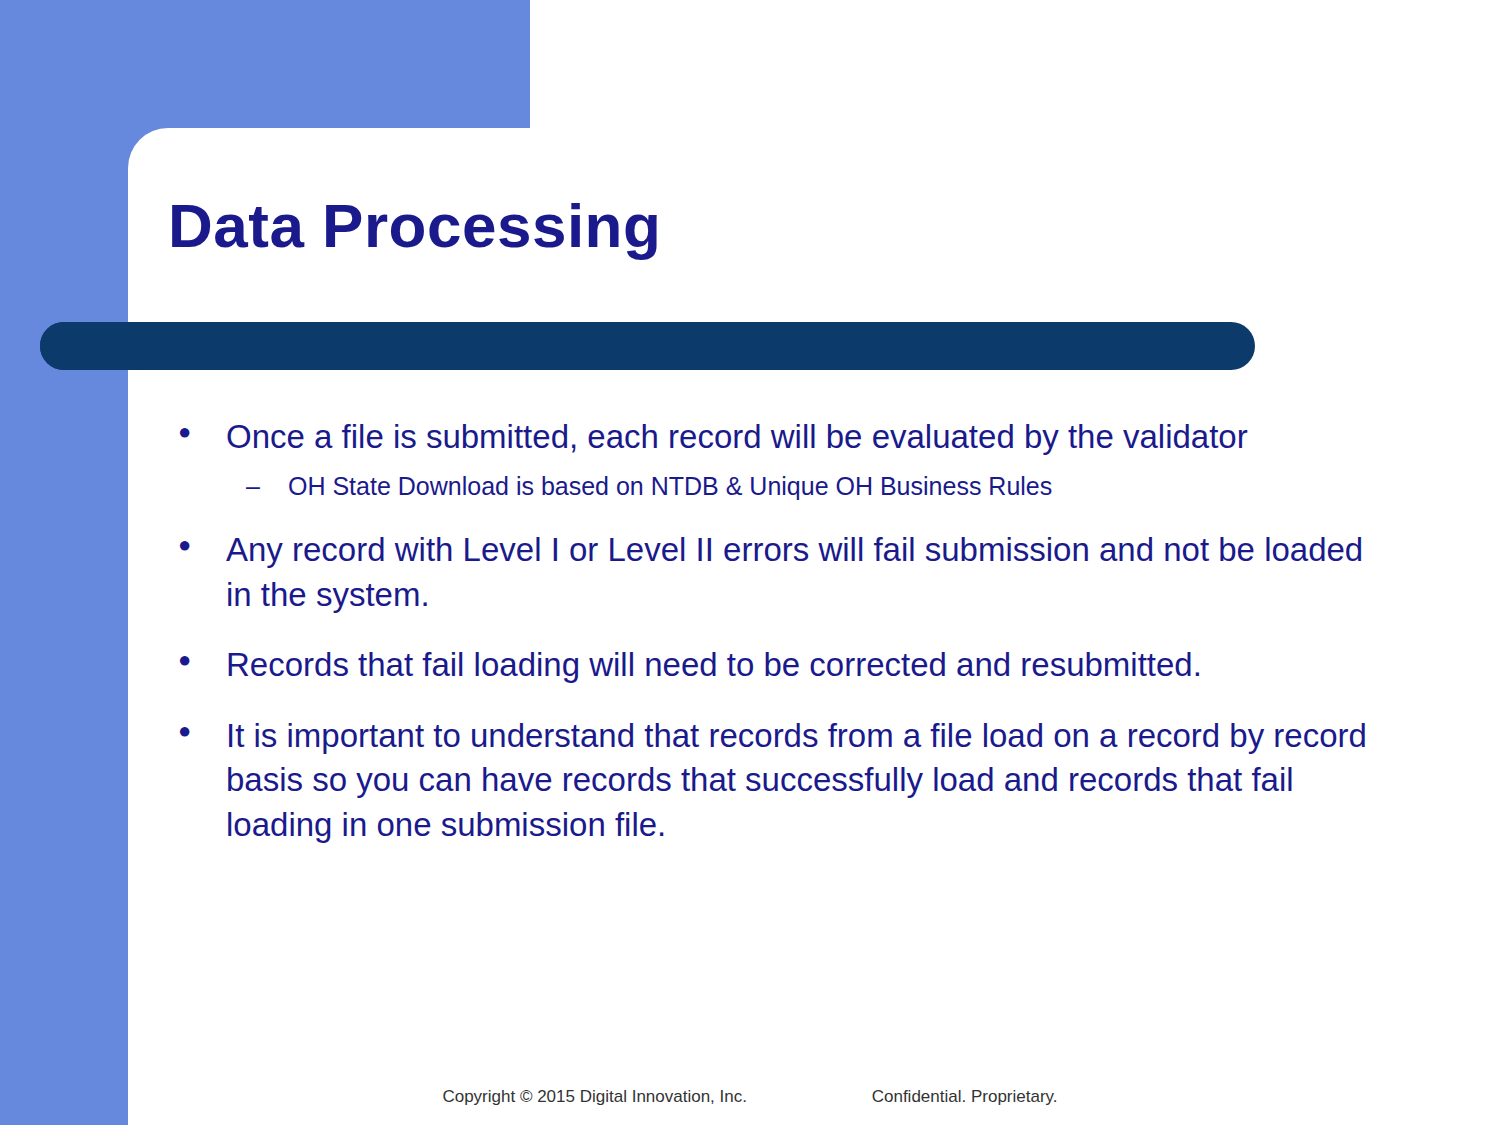Data Processing
Once a file is submitted, each record will be evaluated by the validator
OH State Download is based on NTDB & Unique OH Business Rules
Any record with Level I or Level II errors will fail submission and not be loaded in the system.
Records that fail loading will need to be corrected and resubmitted.
It is important to understand that records from a file load on a record by record basis so you can have records that successfully load and records that fail loading in one submission file.
Copyright © 2015 Digital Innovation, Inc. Confidential. Proprietary.